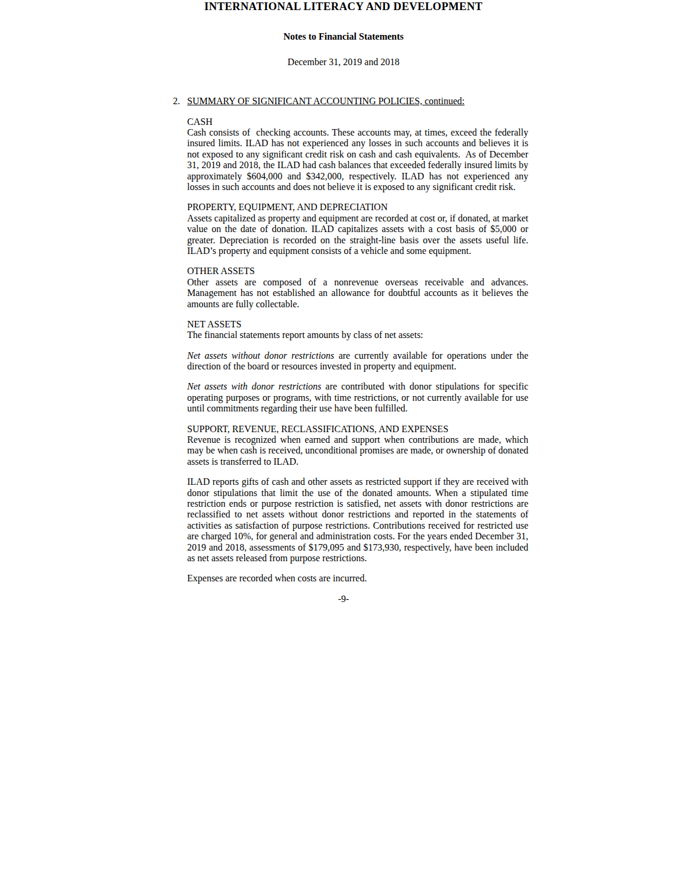INTERNATIONAL LITERACY AND DEVELOPMENT
Notes to Financial Statements
December 31, 2019 and 2018
2. SUMMARY OF SIGNIFICANT ACCOUNTING POLICIES, continued:
CASH
Cash consists of checking accounts. These accounts may, at times, exceed the federally insured limits. ILAD has not experienced any losses in such accounts and believes it is not exposed to any significant credit risk on cash and cash equivalents. As of December 31, 2019 and 2018, the ILAD had cash balances that exceeded federally insured limits by approximately $604,000 and $342,000, respectively. ILAD has not experienced any losses in such accounts and does not believe it is exposed to any significant credit risk.
PROPERTY, EQUIPMENT, AND DEPRECIATION
Assets capitalized as property and equipment are recorded at cost or, if donated, at market value on the date of donation. ILAD capitalizes assets with a cost basis of $5,000 or greater. Depreciation is recorded on the straight-line basis over the assets useful life. ILAD’s property and equipment consists of a vehicle and some equipment.
OTHER ASSETS
Other assets are composed of a nonrevenue overseas receivable and advances. Management has not established an allowance for doubtful accounts as it believes the amounts are fully collectable.
NET ASSETS
The financial statements report amounts by class of net assets:
Net assets without donor restrictions are currently available for operations under the direction of the board or resources invested in property and equipment.
Net assets with donor restrictions are contributed with donor stipulations for specific operating purposes or programs, with time restrictions, or not currently available for use until commitments regarding their use have been fulfilled.
SUPPORT, REVENUE, RECLASSIFICATIONS, AND EXPENSES
Revenue is recognized when earned and support when contributions are made, which may be when cash is received, unconditional promises are made, or ownership of donated assets is transferred to ILAD.
ILAD reports gifts of cash and other assets as restricted support if they are received with donor stipulations that limit the use of the donated amounts. When a stipulated time restriction ends or purpose restriction is satisfied, net assets with donor restrictions are reclassified to net assets without donor restrictions and reported in the statements of activities as satisfaction of purpose restrictions. Contributions received for restricted use are charged 10%, for general and administration costs. For the years ended December 31, 2019 and 2018, assessments of $179,095 and $173,930, respectively, have been included as net assets released from purpose restrictions.
Expenses are recorded when costs are incurred.
-9-